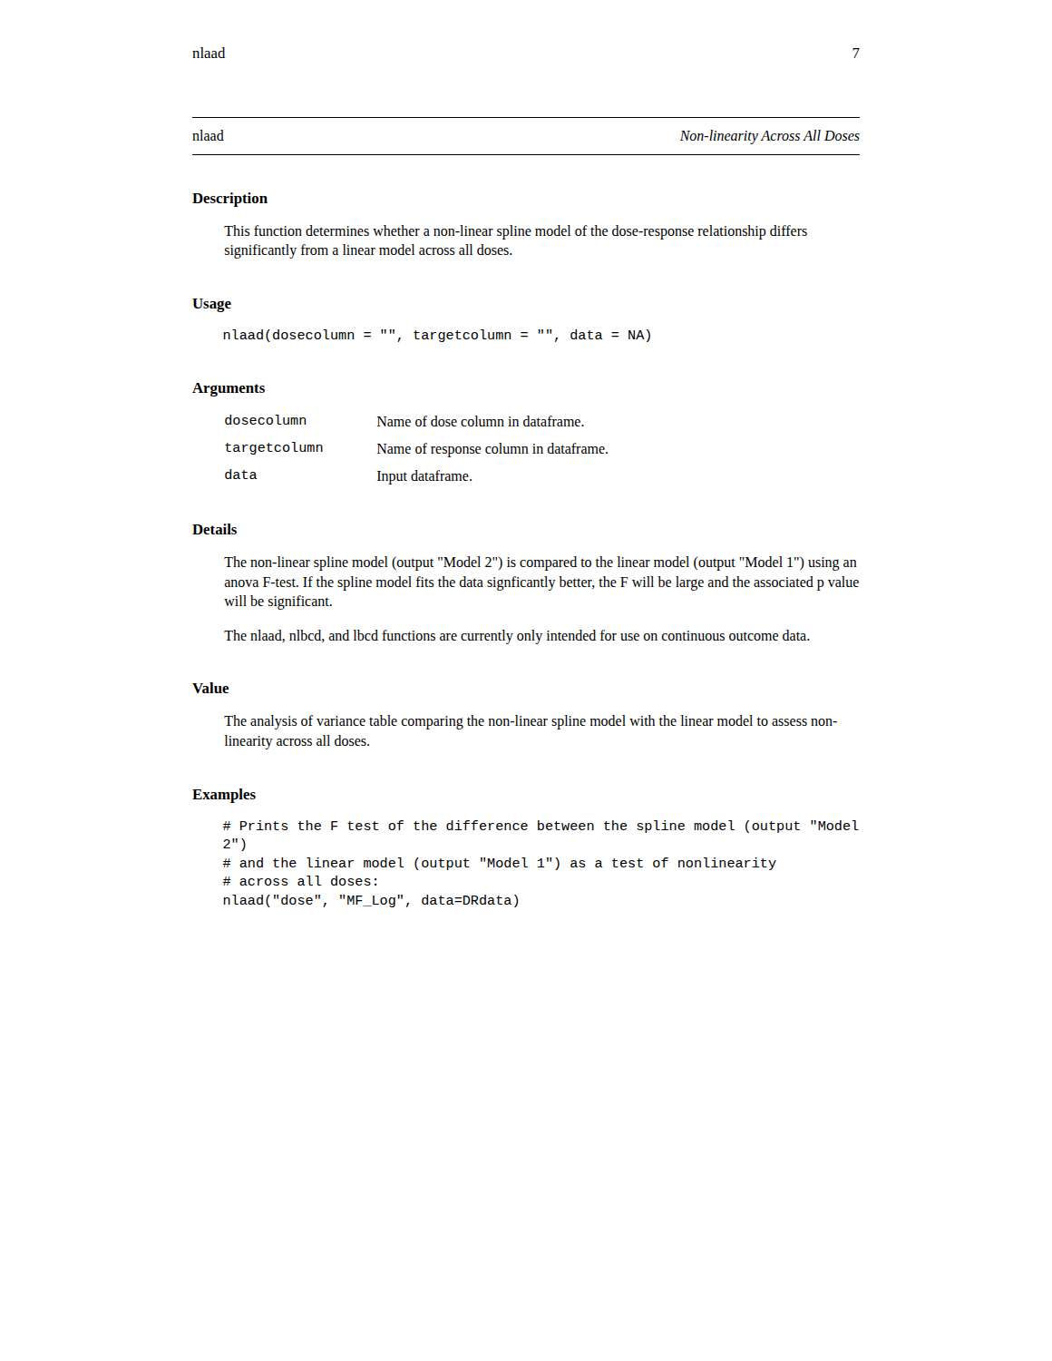nlaad 7
nlaad Non-linearity Across All Doses
Description
This function determines whether a non-linear spline model of the dose-response relationship differs significantly from a linear model across all doses.
Usage
nlaad(dosecolumn = "", targetcolumn = "", data = NA)
Arguments
dosecolumn
Name of dose column in dataframe.
targetcolumn
Name of response column in dataframe.
data
Input dataframe.
Details
The non-linear spline model (output "Model 2") is compared to the linear model (output "Model 1") using an anova F-test. If the spline model fits the data signficantly better, the F will be large and the associated p value will be significant.
The nlaad, nlbcd, and lbcd functions are currently only intended for use on continuous outcome data.
Value
The analysis of variance table comparing the non-linear spline model with the linear model to assess non-linearity across all doses.
Examples
# Prints the F test of the difference between the spline model (output "Model 2")
# and the linear model (output "Model 1") as a test of nonlinearity
# across all doses:
nlaad("dose", "MF_Log", data=DRdata)